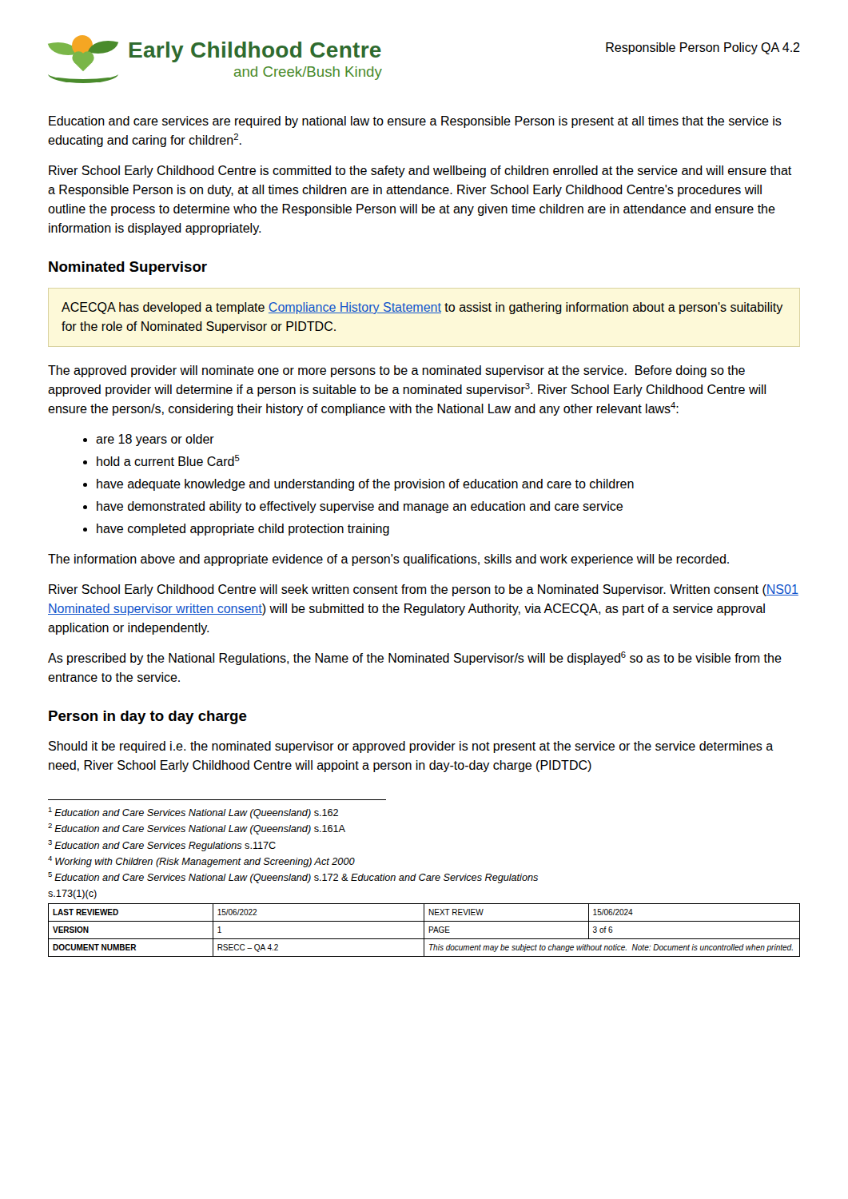Early Childhood Centre
and Creek/Bush Kindy
Responsible Person Policy QA 4.2
Education and care services are required by national law to ensure a Responsible Person is present at all times that the service is educating and caring for children2.
River School Early Childhood Centre is committed to the safety and wellbeing of children enrolled at the service and will ensure that a Responsible Person is on duty, at all times children are in attendance. River School Early Childhood Centre's procedures will outline the process to determine who the Responsible Person will be at any given time children are in attendance and ensure the information is displayed appropriately.
Nominated Supervisor
ACECQA has developed a template Compliance History Statement to assist in gathering information about a person's suitability for the role of Nominated Supervisor or PIDTDC.
The approved provider will nominate one or more persons to be a nominated supervisor at the service. Before doing so the approved provider will determine if a person is suitable to be a nominated supervisor3. River School Early Childhood Centre will ensure the person/s, considering their history of compliance with the National Law and any other relevant laws4:
are 18 years or older
hold a current Blue Card5
have adequate knowledge and understanding of the provision of education and care to children
have demonstrated ability to effectively supervise and manage an education and care service
have completed appropriate child protection training
The information above and appropriate evidence of a person's qualifications, skills and work experience will be recorded.
River School Early Childhood Centre will seek written consent from the person to be a Nominated Supervisor. Written consent (NS01 Nominated supervisor written consent) will be submitted to the Regulatory Authority, via ACECQA, as part of a service approval application or independently.
As prescribed by the National Regulations, the Name of the Nominated Supervisor/s will be displayed6 so as to be visible from the entrance to the service.
Person in day to day charge
Should it be required i.e. the nominated supervisor or approved provider is not present at the service or the service determines a need, River School Early Childhood Centre will appoint a person in day-to-day charge (PIDTDC)
Education and Care Services National Law (Queensland) s.162
Education and Care Services National Law (Queensland) s.161A
Education and Care Services Regulations s.117C
Working with Children (Risk Management and Screening) Act 2000
Education and Care Services National Law (Queensland) s.172 & Education and Care Services Regulations
s.173(1)(c)
| LAST REVIEWED | 15/06/2022 | NEXT REVIEW | 15/06/2024 |
| VERSION | 1 | PAGE | 3 of 6 |
| DOCUMENT NUMBER | RSECC – QA 4.2 | This document may be subject to change without notice. Note: Document is uncontrolled when printed. |